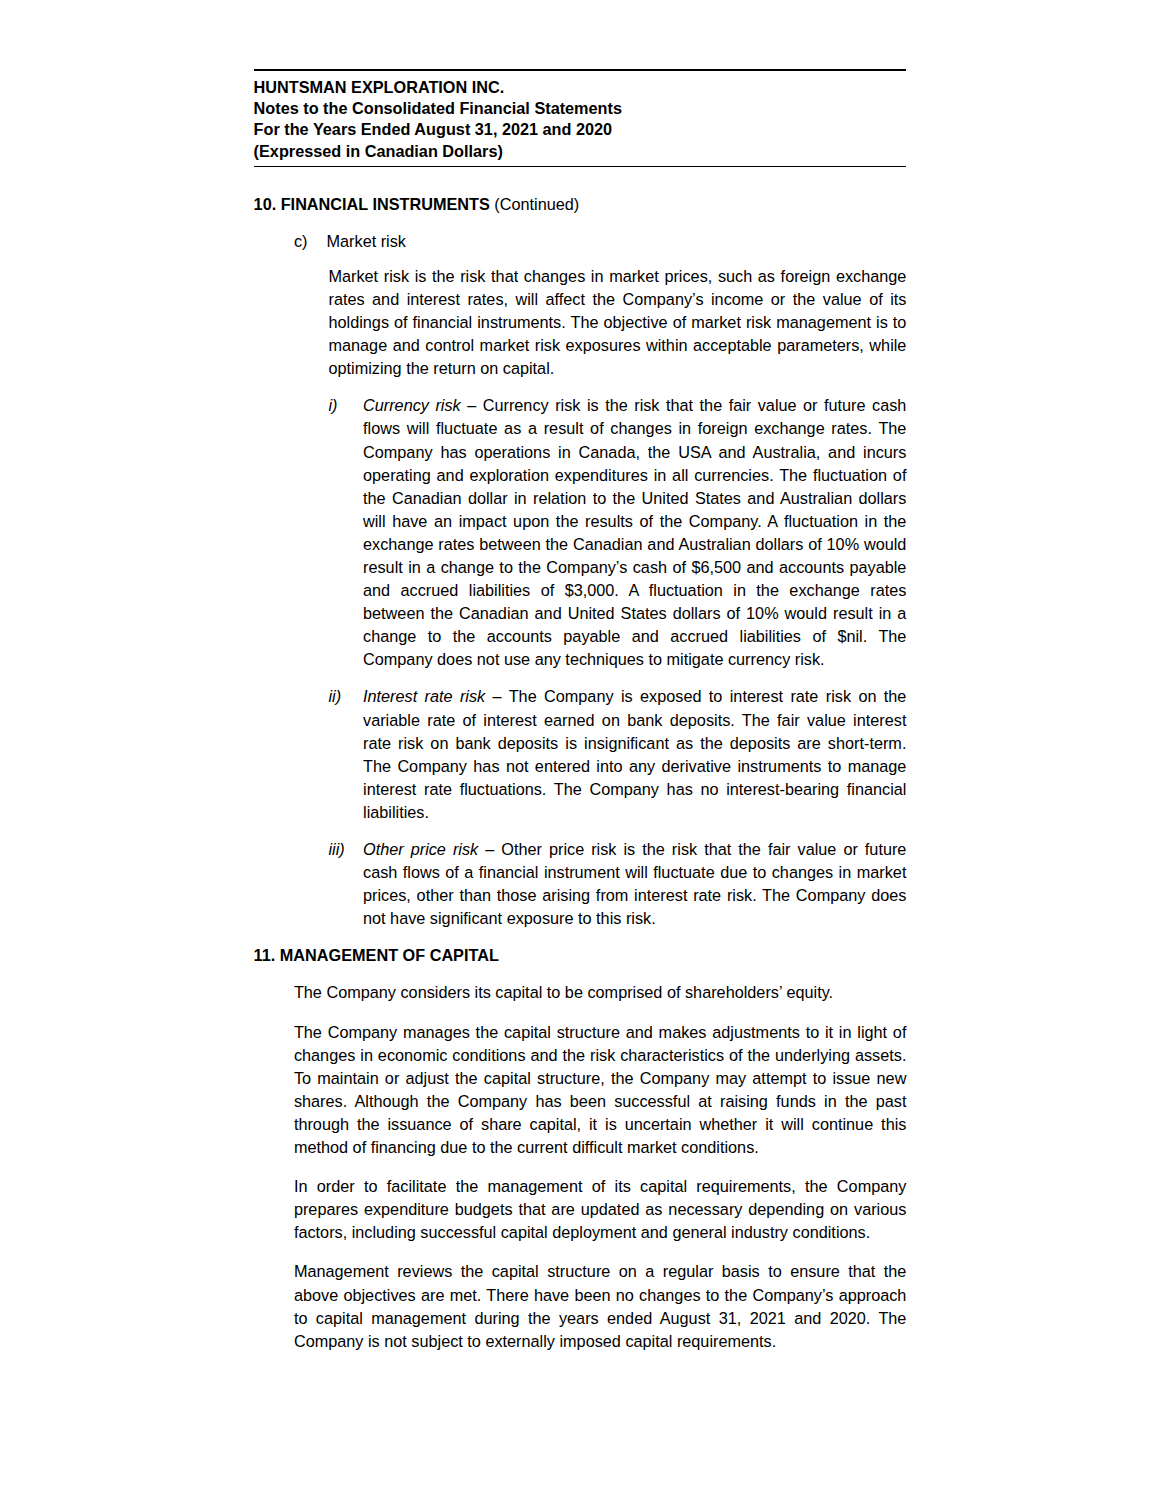HUNTSMAN EXPLORATION INC.
Notes to the Consolidated Financial Statements
For the Years Ended August 31, 2021 and 2020
(Expressed in Canadian Dollars)
10. FINANCIAL INSTRUMENTS (Continued)
c)
Market risk
Market risk is the risk that changes in market prices, such as foreign exchange rates and interest rates, will affect the Company’s income or the value of its holdings of financial instruments. The objective of market risk management is to manage and control market risk exposures within acceptable parameters, while optimizing the return on capital.
i)
Currency risk – Currency risk is the risk that the fair value or future cash flows will fluctuate as a result of changes in foreign exchange rates. The Company has operations in Canada, the USA and Australia, and incurs operating and exploration expenditures in all currencies. The fluctuation of the Canadian dollar in relation to the United States and Australian dollars will have an impact upon the results of the Company. A fluctuation in the exchange rates between the Canadian and Australian dollars of 10% would result in a change to the Company’s cash of $6,500 and accounts payable and accrued liabilities of $3,000. A fluctuation in the exchange rates between the Canadian and United States dollars of 10% would result in a change to the accounts payable and accrued liabilities of $nil. The Company does not use any techniques to mitigate currency risk.
ii)
Interest rate risk – The Company is exposed to interest rate risk on the variable rate of interest earned on bank deposits. The fair value interest rate risk on bank deposits is insignificant as the deposits are short-term. The Company has not entered into any derivative instruments to manage interest rate fluctuations. The Company has no interest-bearing financial liabilities.
iii)
Other price risk – Other price risk is the risk that the fair value or future cash flows of a financial instrument will fluctuate due to changes in market prices, other than those arising from interest rate risk. The Company does not have significant exposure to this risk.
11. MANAGEMENT OF CAPITAL
The Company considers its capital to be comprised of shareholders’ equity.
The Company manages the capital structure and makes adjustments to it in light of changes in economic conditions and the risk characteristics of the underlying assets. To maintain or adjust the capital structure, the Company may attempt to issue new shares. Although the Company has been successful at raising funds in the past through the issuance of share capital, it is uncertain whether it will continue this method of financing due to the current difficult market conditions.
In order to facilitate the management of its capital requirements, the Company prepares expenditure budgets that are updated as necessary depending on various factors, including successful capital deployment and general industry conditions.
Management reviews the capital structure on a regular basis to ensure that the above objectives are met. There have been no changes to the Company’s approach to capital management during the years ended August 31, 2021 and 2020. The Company is not subject to externally imposed capital requirements.